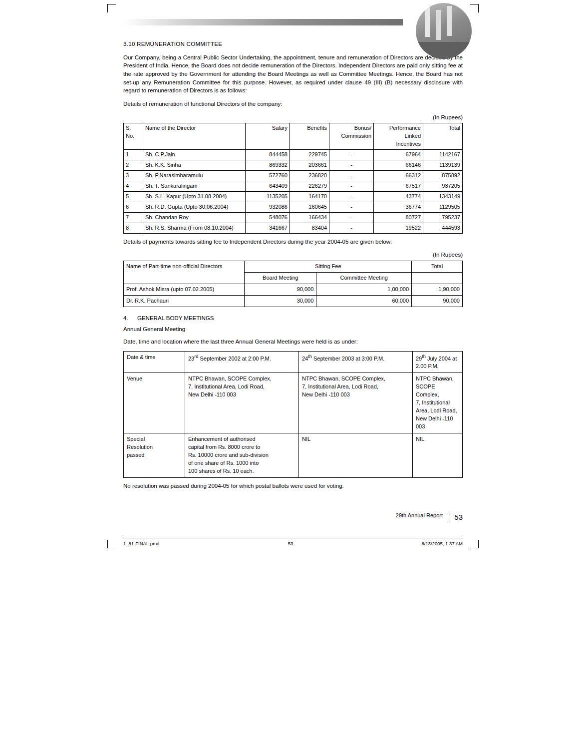3.10 REMUNERATION COMMITTEE
Our Company, being a Central Public Sector Undertaking, the appointment, tenure and remuneration of Directors are decided by the President of India. Hence, the Board does not decide remuneration of the Directors. Independent Directors are paid only sitting fee at the rate approved by the Government for attending the Board Meetings as well as Committee Meetings. Hence, the Board has not set-up any Remuneration Committee for this purpose. However, as required under clause 49 (III) (B) necessary disclosure with regard to remuneration of Directors is as follows:
Details of remuneration of functional Directors of the company:
(In Rupees)
| S. No. | Name of the Director | Salary | Benefits | Bonus/ Commission | Performance Linked Incentives | Total |
| --- | --- | --- | --- | --- | --- | --- |
| 1 | Sh. C.P.Jain | 844458 | 229745 | - | 67964 | 1142167 |
| 2 | Sh. K.K. Sinha | 869332 | 203661 | - | 66146 | 1139139 |
| 3 | Sh. P.Narasimharamulu | 572760 | 236820 | - | 66312 | 875892 |
| 4 | Sh. T. Sankaralingam | 643409 | 226279 | - | 67517 | 937205 |
| 5 | Sh. S.L. Kapur (Upto 31.08.2004) | 1135205 | 164170 | - | 43774 | 1343149 |
| 6 | Sh. R.D. Gupta (Upto 30.06.2004) | 932086 | 160645 | - | 36774 | 1129505 |
| 7 | Sh. Chandan Roy | 548076 | 166434 | - | 80727 | 795237 |
| 8 | Sh. R.S. Sharma (From 08.10.2004) | 341667 | 83404 | - | 19522 | 444593 |
Details of payments towards sitting fee to Independent Directors during the year 2004-05 are given below:
(In Rupees)
| Name of Part-time non-official Directors | Sitting Fee | Total |
| --- | --- | --- |
| Board Meeting | Committee Meeting | |
| Prof. Ashok Misra (upto 07.02.2005) | 90,000 | 1,00,000 | 1,90,000 |
| Dr. R.K. Pachauri | 30,000 | 60,000 | 90,000 |
4. GENERAL BODY MEETINGS
Annual General Meeting
Date, time and location where the last three Annual General Meetings were held is as under:
| Date & time | 23 rd September 2002 at 2:00 P.M. | 24 th September 2003 at 3:00 P.M. | 29 th July 2004 at 2.00 P.M. |
| Venue | NTPC Bhawan, SCOPE Complex, 7, Institutional Area, Lodi Road, New Delhi -110 003 | NTPC Bhawan, SCOPE Complex, 7, Institutional Area, Lodi Road, New Delhi -110 003 | NTPC Bhawan, SCOPE Complex, 7, Institutional Area, Lodi Road, New Delhi -110 003 |
| Special Resolution passed | Enhancement of authorised capital from Rs. 8000 crore to Rs. 10000 crore and sub-division of one share of Rs. 1000 into 100 shares of Rs. 10 each. | NIL | NIL |
No resolution was passed during 2004-05 for which postal ballots were used for voting.
29th Annual Report
53
1_81-FINAL.pmd 53 8/13/2005, 1:37 AM